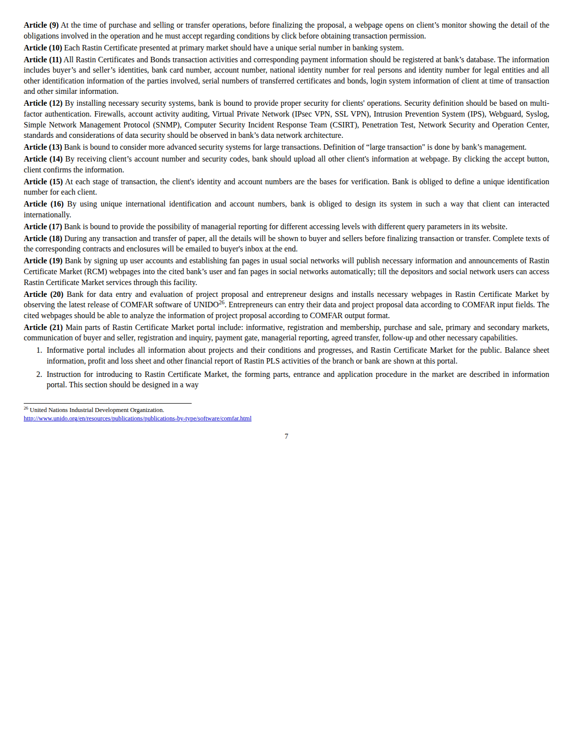Article (9) At the time of purchase and selling or transfer operations, before finalizing the proposal, a webpage opens on client’s monitor showing the detail of the obligations involved in the operation and he must accept regarding conditions by click before obtaining transaction permission.
Article (10) Each Rastin Certificate presented at primary market should have a unique serial number in banking system.
Article (11) All Rastin Certificates and Bonds transaction activities and corresponding payment information should be registered at bank’s database. The information includes buyer’s and seller’s identities, bank card number, account number, national identity number for real persons and identity number for legal entities and all other identification information of the parties involved, serial numbers of transferred certificates and bonds, login system information of client at time of transaction and other similar information.
Article (12) By installing necessary security systems, bank is bound to provide proper security for clients' operations. Security definition should be based on multi-factor authentication. Firewalls, account activity auditing, Virtual Private Network (IPsec VPN, SSL VPN), Intrusion Prevention System (IPS), Webguard, Syslog, Simple Network Management Protocol (SNMP), Computer Security Incident Response Team (CSIRT), Penetration Test, Network Security and Operation Center, standards and considerations of data security should be observed in bank’s data network architecture.
Article (13) Bank is bound to consider more advanced security systems for large transactions. Definition of “large transaction" is done by bank’s management.
Article (14) By receiving client’s account number and security codes, bank should upload all other client's information at webpage. By clicking the accept button, client confirms the information.
Article (15) At each stage of transaction, the client's identity and account numbers are the bases for verification. Bank is obliged to define a unique identification number for each client.
Article (16) By using unique international identification and account numbers, bank is obliged to design its system in such a way that client can interacted internationally.
Article (17) Bank is bound to provide the possibility of managerial reporting for different accessing levels with different query parameters in its website.
Article (18) During any transaction and transfer of paper, all the details will be shown to buyer and sellers before finalizing transaction or transfer. Complete texts of the corresponding contracts and enclosures will be emailed to buyer's inbox at the end.
Article (19) Bank by signing up user accounts and establishing fan pages in usual social networks will publish necessary information and announcements of Rastin Certificate Market (RCM) webpages into the cited bank’s user and fan pages in social networks automatically; till the depositors and social network users can access Rastin Certificate Market services through this facility.
Article (20) Bank for data entry and evaluation of project proposal and entrepreneur designs and installs necessary webpages in Rastin Certificate Market by observing the latest release of COMFAR software of UNIDO26. Entrepreneurs can entry their data and project proposal data according to COMFAR input fields. The cited webpages should be able to analyze the information of project proposal according to COMFAR output format.
Article (21) Main parts of Rastin Certificate Market portal include: informative, registration and membership, purchase and sale, primary and secondary markets, communication of buyer and seller, registration and inquiry, payment gate, managerial reporting, agreed transfer, follow-up and other necessary capabilities.
Informative portal includes all information about projects and their conditions and progresses, and Rastin Certificate Market for the public. Balance sheet information, profit and loss sheet and other financial report of Rastin PLS activities of the branch or bank are shown at this portal.
Instruction for introducing to Rastin Certificate Market, the forming parts, entrance and application procedure in the market are described in information portal. This section should be designed in a way
26 United Nations Industrial Development Organization.
http://www.unido.org/en/resources/publications/publications-by-type/software/comfar.html
7